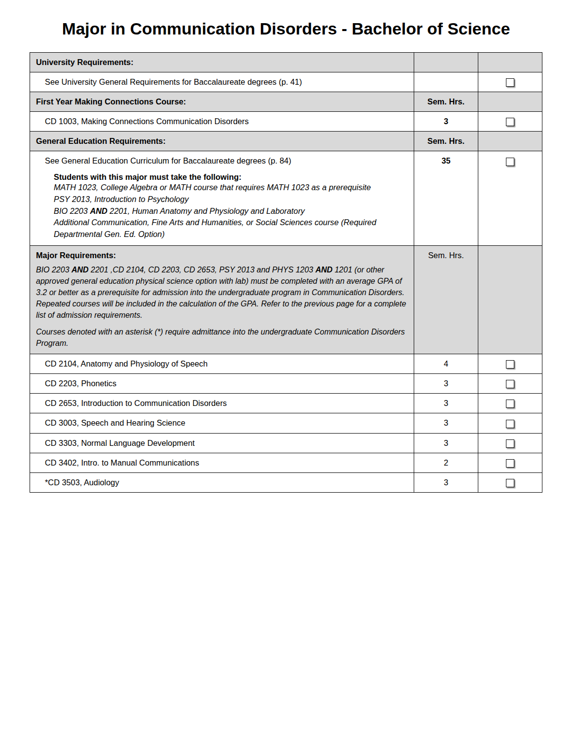Major in Communication Disorders - Bachelor of Science
| University Requirements: | | |
| See University General Requirements for Baccalaureate degrees (p. 41) | | |
| First Year Making Connections Course: | Sem. Hrs. | |
| CD 1003, Making Connections Communication Disorders | 3 | |
| General Education Requirements: | Sem. Hrs. | |
| See General Education Curriculum for Baccalaureate degrees (p. 84) Students with this major must take the following: MATH 1023, College Algebra or MATH course that requires MATH 1023 as a prerequisite PSY 2013, Introduction to Psychology BIO 2203 AND 2201, Human Anatomy and Physiology and Laboratory Additional Communication, Fine Arts and Humanities, or Social Sciences course (Required Departmental Gen. Ed. Option) | 35 | |
| Major Requirements: BIO 2203 AND 2201 ,CD 2104, CD 2203, CD 2653, PSY 2013 and PHYS 1203 AND 1201 (or other approved general education physical science option with lab) must be completed with an average GPA of 3.2 or better as a prerequisite for admission into the undergraduate program in Communication Disorders. Repeated courses will be included in the calculation of the GPA. Refer to the previous page for a complete list of admission requirements. Courses denoted with an asterisk (*) require admittance into the undergraduate Communication Disorders Program. | Sem. Hrs. | |
| CD 2104, Anatomy and Physiology of Speech | 4 | |
| CD 2203, Phonetics | 3 | |
| CD 2653, Introduction to Communication Disorders | 3 | |
| CD 3003, Speech and Hearing Science | 3 | |
| CD 3303, Normal Language Development | 3 | |
| CD 3402, Intro. to Manual Communications | 2 | |
| *CD 3503, Audiology | 3 | |